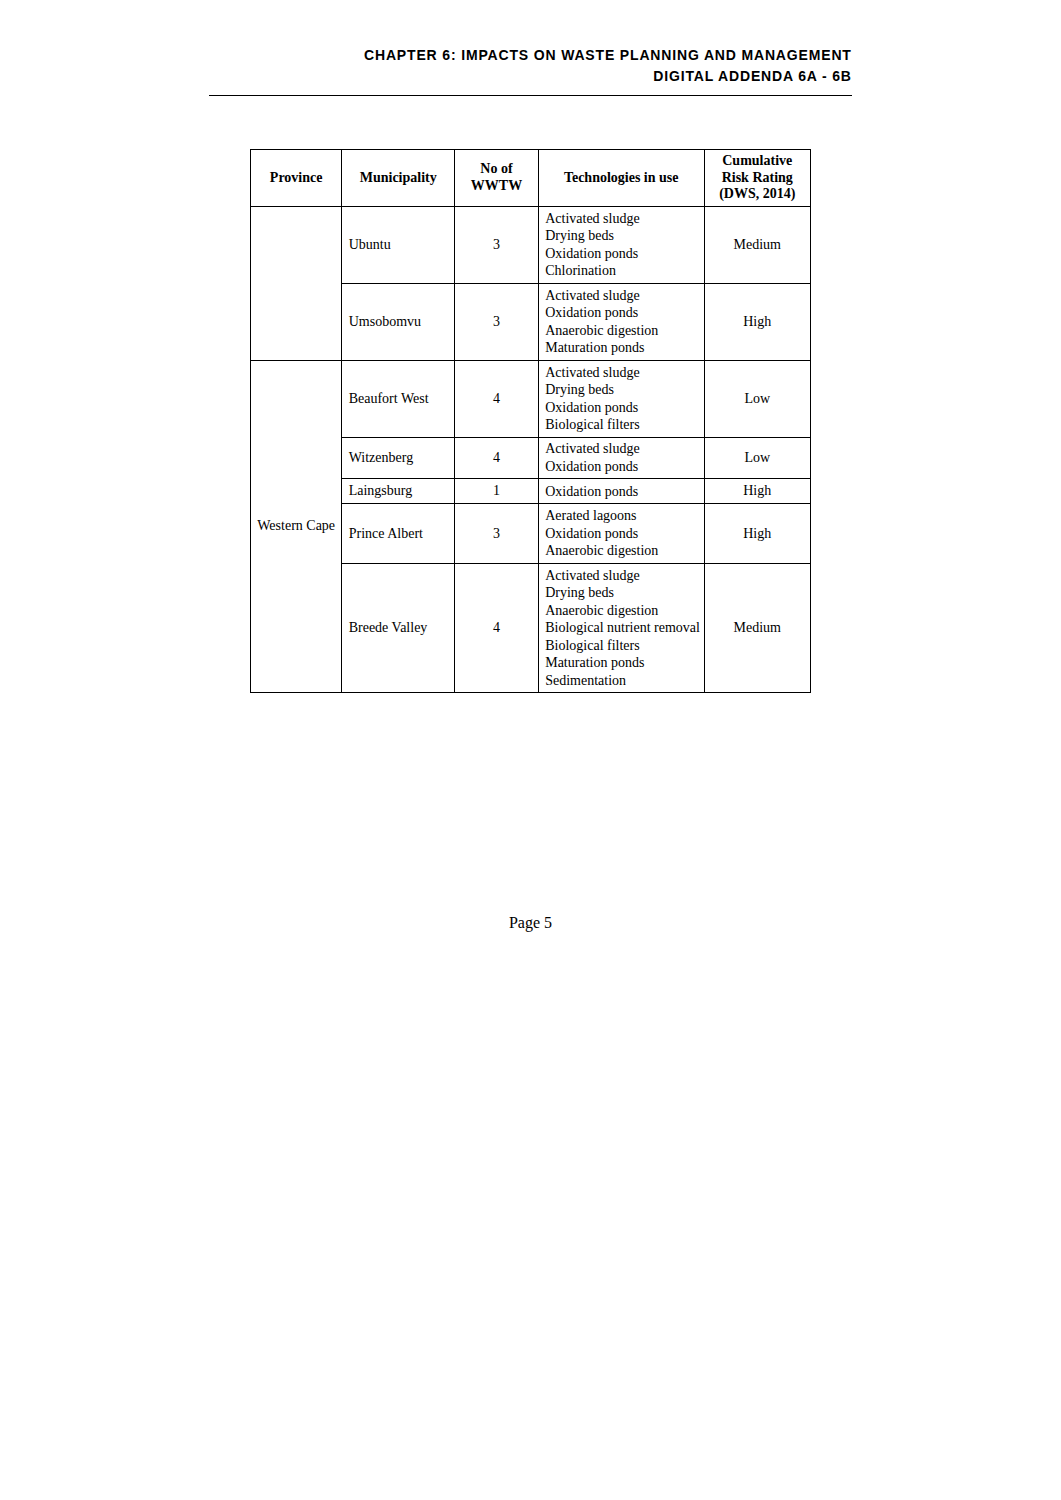CHAPTER 6: IMPACTS ON WASTE PLANNING AND MANAGEMENT DIGITAL ADDENDA 6A - 6B
| Province | Municipality | No of WWTW | Technologies in use | Cumulative Risk Rating (DWS, 2014) |
| --- | --- | --- | --- | --- |
| | Ubuntu | 3 | Activated sludge Drying beds Oxidation ponds Chlorination | Medium |
| Umsobomvu | 3 | Activated sludge Oxidation ponds Anaerobic digestion Maturation ponds | High |
| Western Cape | Beaufort West | 4 | Activated sludge Drying beds Oxidation ponds Biological filters | Low |
| Witzenberg | 4 | Activated sludge Oxidation ponds | Low |
| Laingsburg | 1 | Oxidation ponds | High |
| Prince Albert | 3 | Aerated lagoons Oxidation ponds Anaerobic digestion | High |
| Breede Valley | 4 | Activated sludge Drying beds Anaerobic digestion Biological nutrient removal Biological filters Maturation ponds Sedimentation | Medium |
Page 5